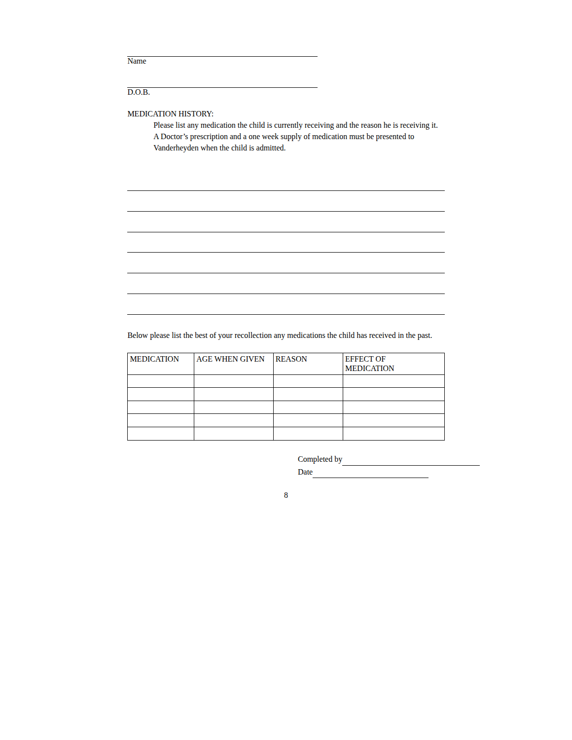Name
D.O.B.
MEDICATION HISTORY:
Please list any medication the child is currently receiving and the reason he is receiving it. A Doctor’s prescription and a one week supply of medication must be presented to Vanderheyden when the child is admitted.
Below please list the best of your recollection any medications the child has received in the past.
| MEDICATION | AGE WHEN GIVEN | REASON | EFFECT OF MEDICATION |
| --- | --- | --- | --- |
Completed by
Date
8